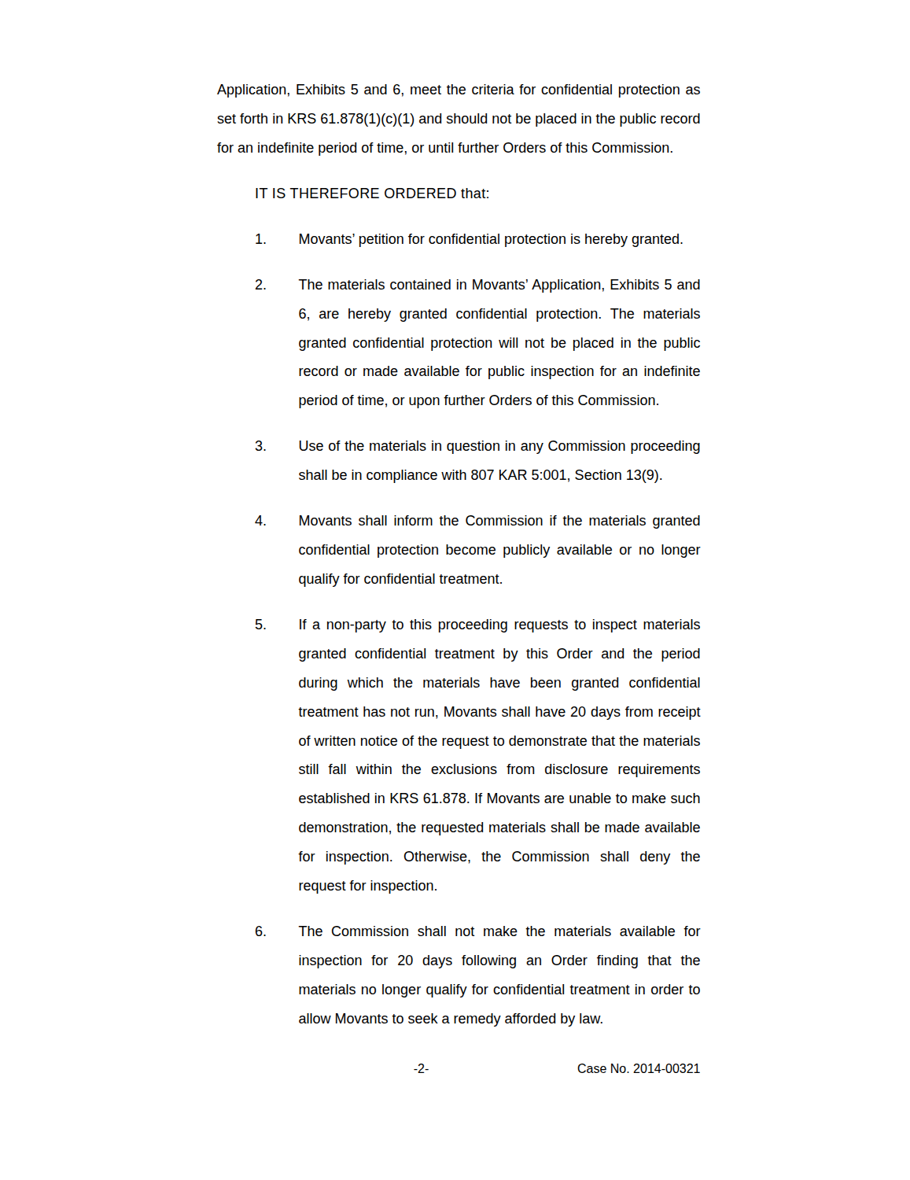Application, Exhibits 5 and 6, meet the criteria for confidential protection as set forth in KRS 61.878(1)(c)(1) and should not be placed in the public record for an indefinite period of time, or until further Orders of this Commission.
IT IS THEREFORE ORDERED that:
1.
Movants’ petition for confidential protection is hereby granted.
2.
The materials contained in Movants’ Application, Exhibits 5 and 6, are hereby granted confidential protection. The materials granted confidential protection will not be placed in the public record or made available for public inspection for an indefinite period of time, or upon further Orders of this Commission.
3.
Use of the materials in question in any Commission proceeding shall be in compliance with 807 KAR 5:001, Section 13(9).
4.
Movants shall inform the Commission if the materials granted confidential protection become publicly available or no longer qualify for confidential treatment.
5.
If a non-party to this proceeding requests to inspect materials granted confidential treatment by this Order and the period during which the materials have been granted confidential treatment has not run, Movants shall have 20 days from receipt of written notice of the request to demonstrate that the materials still fall within the exclusions from disclosure requirements established in KRS 61.878. If Movants are unable to make such demonstration, the requested materials shall be made available for inspection. Otherwise, the Commission shall deny the request for inspection.
6.
The Commission shall not make the materials available for inspection for 20 days following an Order finding that the materials no longer qualify for confidential treatment in order to allow Movants to seek a remedy afforded by law.
-2- Case No. 2014-00321